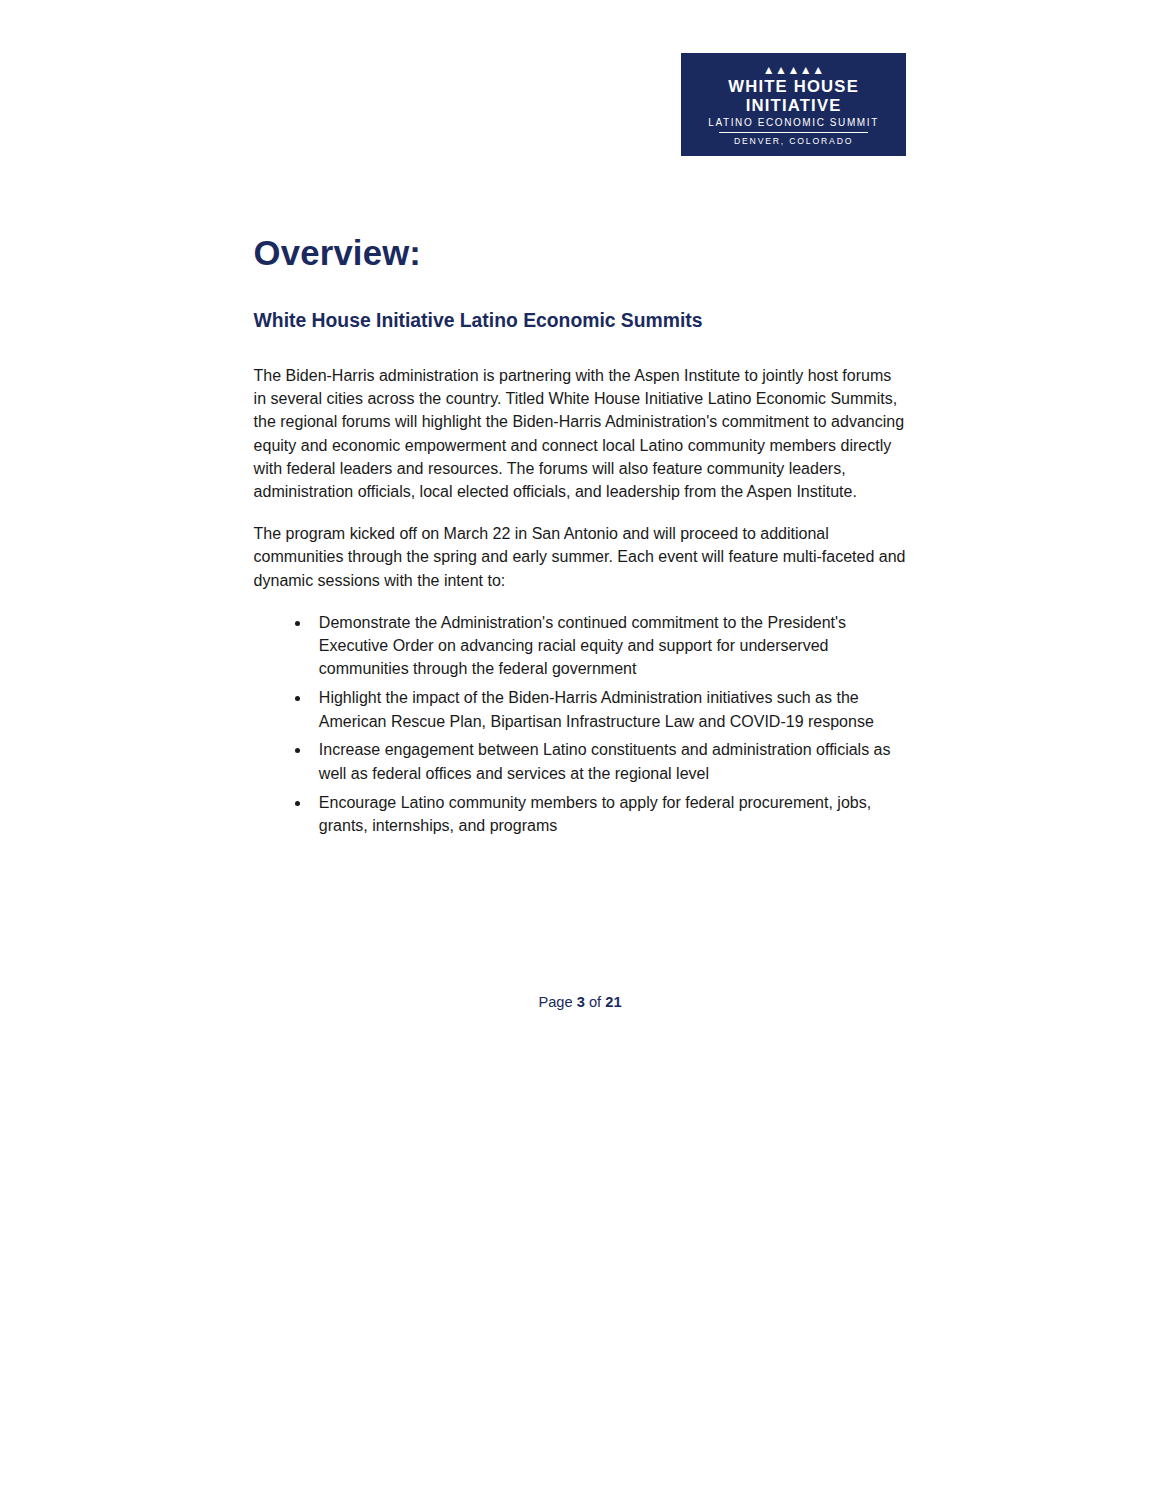▲▲▲▲▲
WHITE HOUSE INITIATIVE
LATINO ECONOMIC SUMMIT
DENVER, COLORADO
Overview:
White House Initiative Latino Economic Summits
The Biden-Harris administration is partnering with the Aspen Institute to jointly host forums in several cities across the country. Titled White House Initiative Latino Economic Summits, the regional forums will highlight the Biden-Harris Administration's commitment to advancing equity and economic empowerment and connect local Latino community members directly with federal leaders and resources. The forums will also feature community leaders, administration officials, local elected officials, and leadership from the Aspen Institute.
The program kicked off on March 22 in San Antonio and will proceed to additional communities through the spring and early summer. Each event will feature multi-faceted and dynamic sessions with the intent to:
Demonstrate the Administration's continued commitment to the President's Executive Order on advancing racial equity and support for underserved communities through the federal government
Highlight the impact of the Biden-Harris Administration initiatives such as the American Rescue Plan, Bipartisan Infrastructure Law and COVID-19 response
Increase engagement between Latino constituents and administration officials as well as federal offices and services at the regional level
Encourage Latino community members to apply for federal procurement, jobs, grants, internships, and programs
Page 3 of 21